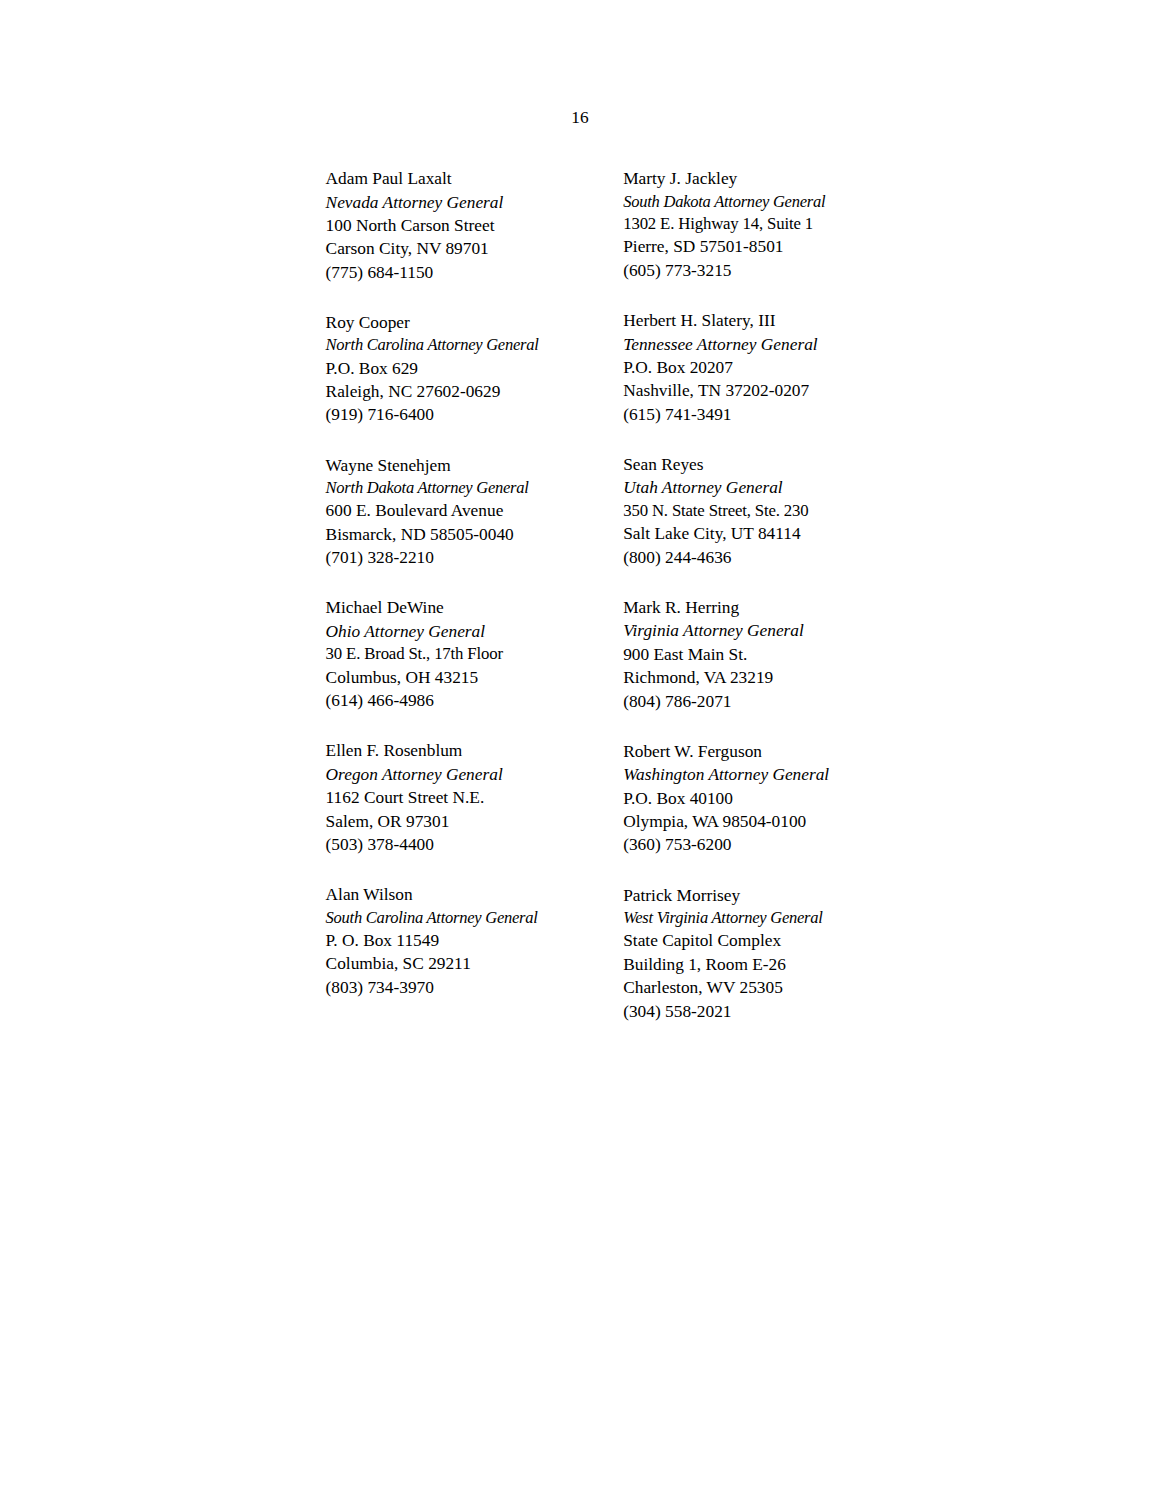16
Adam Paul Laxalt Nevada Attorney General 100 North Carson Street Carson City, NV 89701 (775) 684-1150
Roy Cooper North Carolina Attorney General P.O. Box 629 Raleigh, NC 27602-0629 (919) 716-6400
Wayne Stenehjem North Dakota Attorney General 600 E. Boulevard Avenue Bismarck, ND 58505-0040 (701) 328-2210
Michael DeWine Ohio Attorney General 30 E. Broad St., 17th Floor Columbus, OH 43215 (614) 466-4986
Ellen F. Rosenblum Oregon Attorney General 1162 Court Street N.E. Salem, OR 97301 (503) 378-4400
Alan Wilson South Carolina Attorney General P. O. Box 11549 Columbia, SC 29211 (803) 734-3970
Marty J. Jackley South Dakota Attorney General 1302 E. Highway 14, Suite 1 Pierre, SD 57501-8501 (605) 773-3215
Herbert H. Slatery, III Tennessee Attorney General P.O. Box 20207 Nashville, TN 37202-0207 (615) 741-3491
Sean Reyes Utah Attorney General 350 N. State Street, Ste. 230 Salt Lake City, UT 84114 (800) 244-4636
Mark R. Herring Virginia Attorney General 900 East Main St. Richmond, VA 23219 (804) 786-2071
Robert W. Ferguson Washington Attorney General P.O. Box 40100 Olympia, WA 98504-0100 (360) 753-6200
Patrick Morrisey West Virginia Attorney General State Capitol Complex Building 1, Room E-26 Charleston, WV 25305 (304) 558-2021